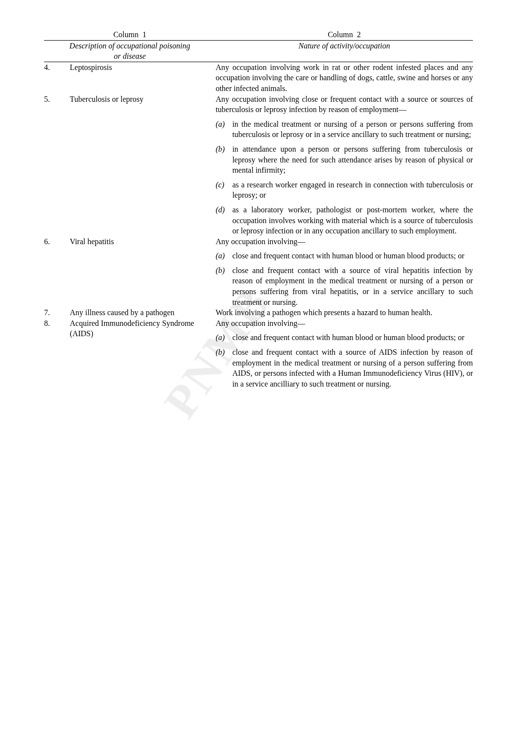PNMB
| Column 1 | Column 2 |
| --- | --- |
| Description of occupational poisoning or disease | Nature of activity/occupation |
| 4. | Leptospirosis | Any occupation involving work in rat or other rodent infested places and any occupation involving the care or handling of dogs, cattle, swine and horses or any other infected animals. |
| 5. | Tuberculosis or leprosy | Any occupation involving close or frequent contact with a source or sources of tuberculosis or leprosy infection by reason of employment— (a) in the medical treatment or nursing of a person or persons suffering from tuberculosis or leprosy or in a service ancillary to such treatment or nursing; (b) in attendance upon a person or persons suffering from tuberculosis or leprosy where the need for such attendance arises by reason of physical or mental infirmity; (c) as a research worker engaged in research in connection with tuberculosis or leprosy; or (d) as a laboratory worker, pathologist or post-mortem worker, where the occupation involves working with material which is a source of tuberculosis or leprosy infection or in any occupation ancillary to such employment. |
| 6. | Viral hepatitis | Any occupation involving— (a) close and frequent contact with human blood or human blood products; or (b) close and frequent contact with a source of viral hepatitis infection by reason of employment in the medical treatment or nursing of a person or persons suffering from viral hepatitis, or in a service ancillary to such treatment or nursing. |
| 7. | Any illness caused by a pathogen | Work involving a pathogen which presents a hazard to human health. |
| 8. | Acquired Immunodeficiency Syndrome (AIDS) | Any occupation involving— (a) close and frequent contact with human blood or human blood products; or (b) close and frequent contact with a source of AIDS infection by reason of employment in the medical treatment or nursing of a person suffering from AIDS, or persons infected with a Human Immunodeficiency Virus (HIV), or in a service ancilliary to such treatment or nursing. |